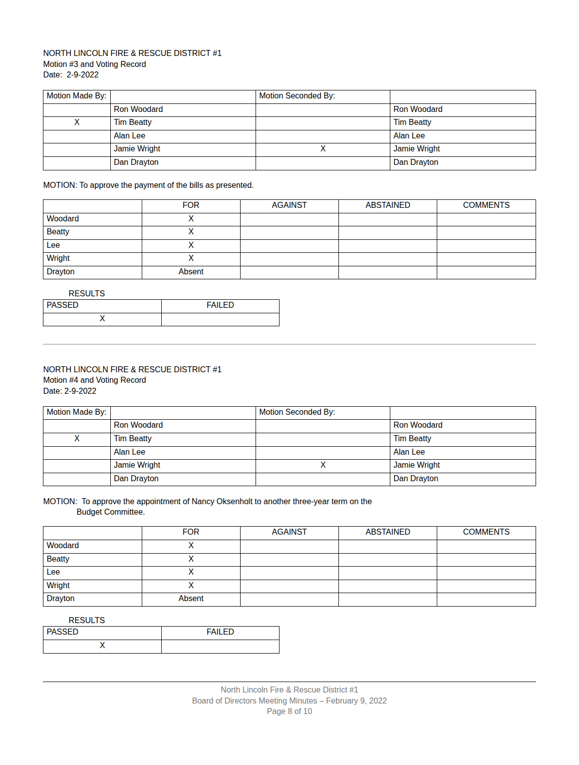NORTH LINCOLN FIRE & RESCUE DISTRICT #1
Motion #3 and Voting Record
Date: 2-9-2022
| Motion Made By: | | Motion Seconded By: | |
| | Ron Woodard | | Ron Woodard |
| X | Tim Beatty | | Tim Beatty |
| | Alan Lee | | Alan Lee |
| | Jamie Wright | X | Jamie Wright |
| | Dan Drayton | | Dan Drayton |
MOTION: To approve the payment of the bills as presented.
| | FOR | AGAINST | ABSTAINED | COMMENTS |
| Woodard | X | | | |
| Beatty | X | | | |
| Lee | X | | | |
| Wright | X | | | |
| Drayton | Absent | | | |
RESULTS
| PASSED | FAILED |
| X | |
NORTH LINCOLN FIRE & RESCUE DISTRICT #1
Motion #4 and Voting Record
Date: 2-9-2022
| Motion Made By: | | Motion Seconded By: | |
| | Ron Woodard | | Ron Woodard |
| X | Tim Beatty | | Tim Beatty |
| | Alan Lee | | Alan Lee |
| | Jamie Wright | X | Jamie Wright |
| | Dan Drayton | | Dan Drayton |
MOTION: To approve the appointment of Nancy Oksenholt to another three-year term on the Budget Committee.
| | FOR | AGAINST | ABSTAINED | COMMENTS |
| Woodard | X | | | |
| Beatty | X | | | |
| Lee | X | | | |
| Wright | X | | | |
| Drayton | Absent | | | |
RESULTS
| PASSED | FAILED |
| X | |
North Lincoln Fire & Rescue District #1
Board of Directors Meeting Minutes – February 9, 2022
Page 8 of 10